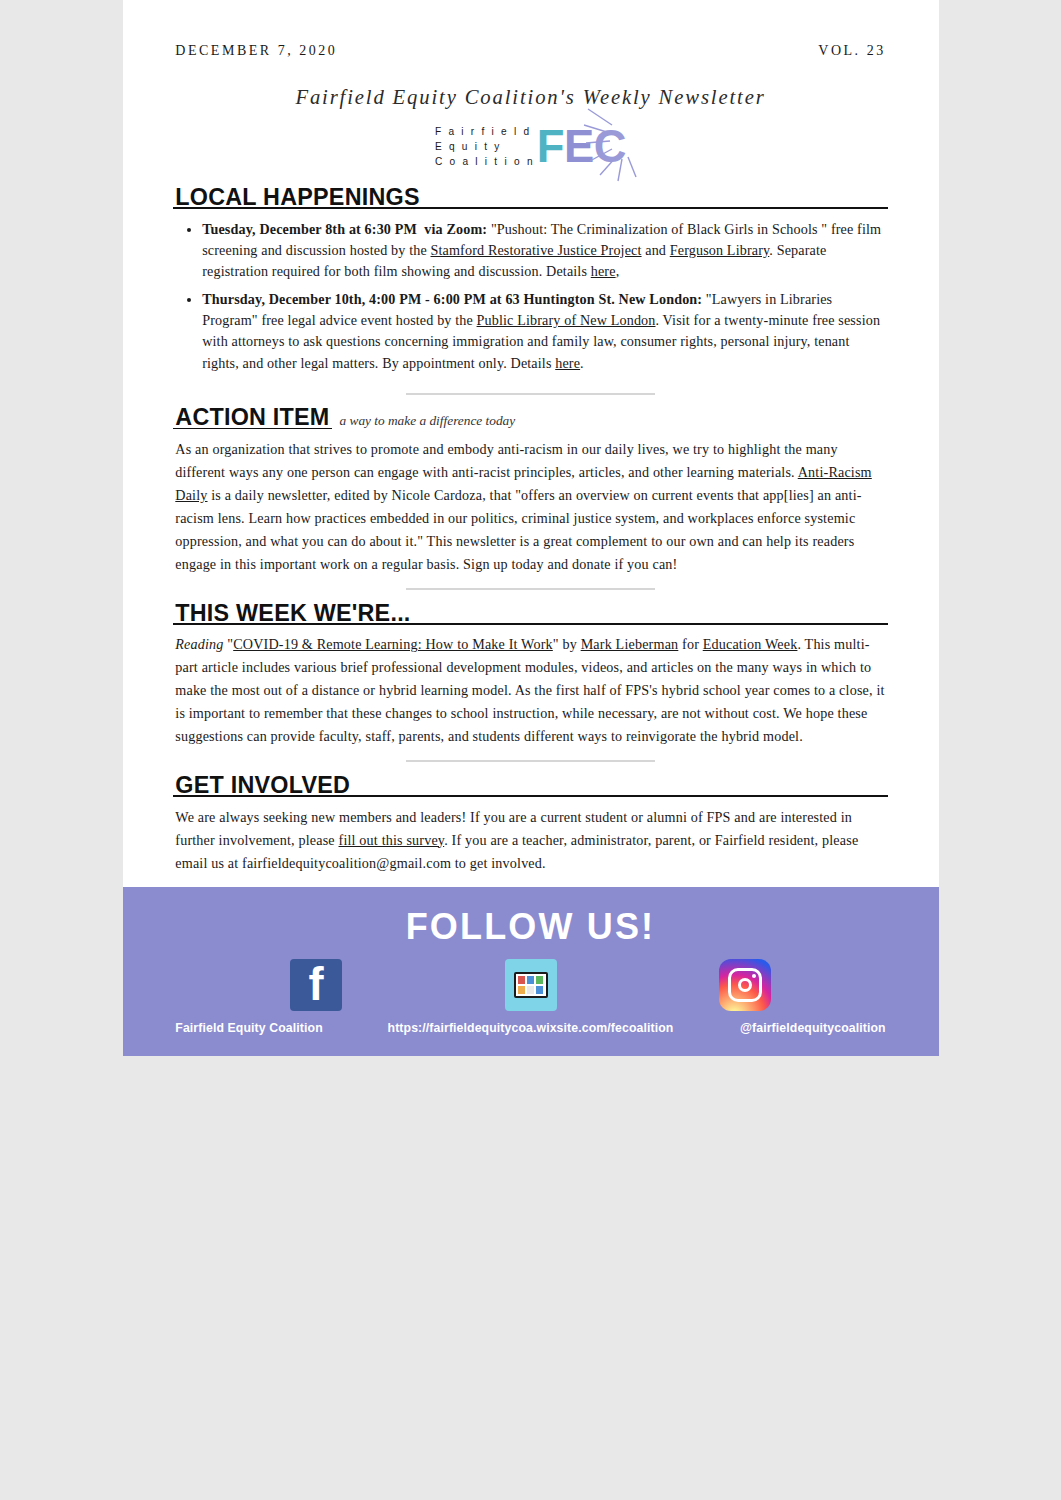DECEMBER 7, 2020 VOL. 23
Fairfield Equity Coalition's Weekly Newsletter
F a i r f i e l d E q u i t y C o a l i t i o n
FEC
LOCAL HAPPENINGS
Tuesday, December 8th at 6:30 PM via Zoom: "Pushout: The Criminalization of Black Girls in Schools " free film screening and discussion hosted by the Stamford Restorative Justice Project and Ferguson Library. Separate registration required for both film showing and discussion. Details here,
Thursday, December 10th, 4:00 PM - 6:00 PM at 63 Huntington St. New London: "Lawyers in Libraries Program" free legal advice event hosted by the Public Library of New London. Visit for a twenty-minute free session with attorneys to ask questions concerning immigration and family law, consumer rights, personal injury, tenant rights, and other legal matters. By appointment only. Details here.
ACTION ITEM
a way to make a difference today
As an organization that strives to promote and embody anti-racism in our daily lives, we try to highlight the many different ways any one person can engage with anti-racist principles, articles, and other learning materials. Anti-Racism Daily is a daily newsletter, edited by Nicole Cardoza, that "offers an overview on current events that app[lies] an anti-racism lens. Learn how practices embedded in our politics, criminal justice system, and workplaces enforce systemic oppression, and what you can do about it." This newsletter is a great complement to our own and can help its readers engage in this important work on a regular basis. Sign up today and donate if you can!
THIS WEEK WE'RE...
Reading "COVID-19 & Remote Learning: How to Make It Work" by Mark Lieberman for Education Week. This multi-part article includes various brief professional development modules, videos, and articles on the many ways in which to make the most out of a distance or hybrid learning model. As the first half of FPS's hybrid school year comes to a close, it is important to remember that these changes to school instruction, while necessary, are not without cost. We hope these suggestions can provide faculty, staff, parents, and students different ways to reinvigorate the hybrid model.
GET INVOLVED
We are always seeking new members and leaders! If you are a current student or alumni of FPS and are interested in further involvement, please fill out this survey. If you are a teacher, administrator, parent, or Fairfield resident, please email us at fairfieldequitycoalition@gmail.com to get involved.
FOLLOW US!
f
Fairfield Equity Coalition https://fairfieldequitycoa.wixsite.com/fecoalition @fairfieldequitycoalition